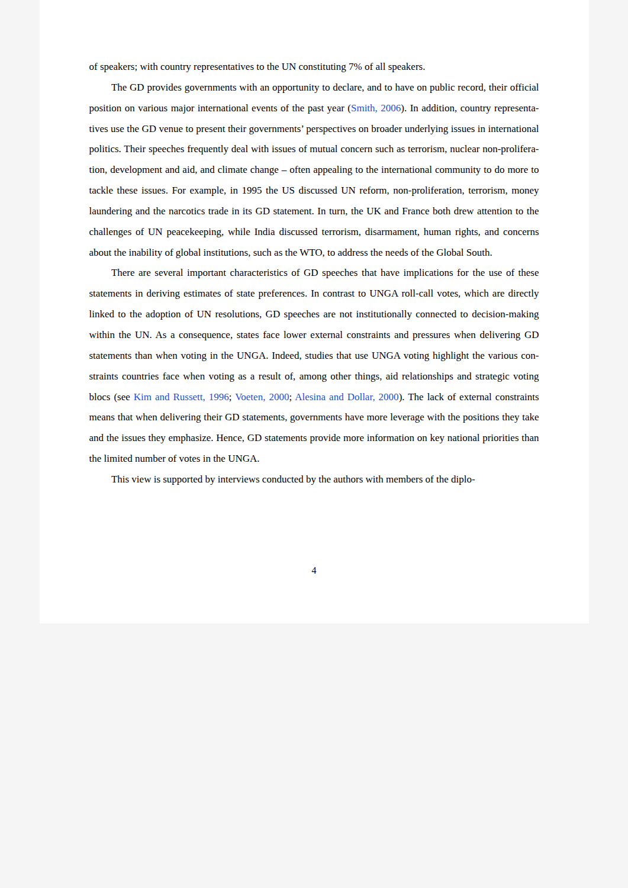of speakers; with country representatives to the UN constituting 7% of all speakers.
The GD provides governments with an opportunity to declare, and to have on public record, their official position on various major international events of the past year (Smith, 2006). In addition, country representatives use the GD venue to present their governments’ perspectives on broader underlying issues in international politics. Their speeches frequently deal with issues of mutual concern such as terrorism, nuclear non-proliferation, development and aid, and climate change – often appealing to the international community to do more to tackle these issues. For example, in 1995 the US discussed UN reform, non-proliferation, terrorism, money laundering and the narcotics trade in its GD statement. In turn, the UK and France both drew attention to the challenges of UN peacekeeping, while India discussed terrorism, disarmament, human rights, and concerns about the inability of global institutions, such as the WTO, to address the needs of the Global South.
There are several important characteristics of GD speeches that have implications for the use of these statements in deriving estimates of state preferences. In contrast to UNGA roll-call votes, which are directly linked to the adoption of UN resolutions, GD speeches are not institutionally connected to decision-making within the UN. As a consequence, states face lower external constraints and pressures when delivering GD statements than when voting in the UNGA. Indeed, studies that use UNGA voting highlight the various constraints countries face when voting as a result of, among other things, aid relationships and strategic voting blocs (see Kim and Russett, 1996; Voeten, 2000; Alesina and Dollar, 2000). The lack of external constraints means that when delivering their GD statements, governments have more leverage with the positions they take and the issues they emphasize. Hence, GD statements provide more information on key national priorities than the limited number of votes in the UNGA.
This view is supported by interviews conducted by the authors with members of the diplo-
4